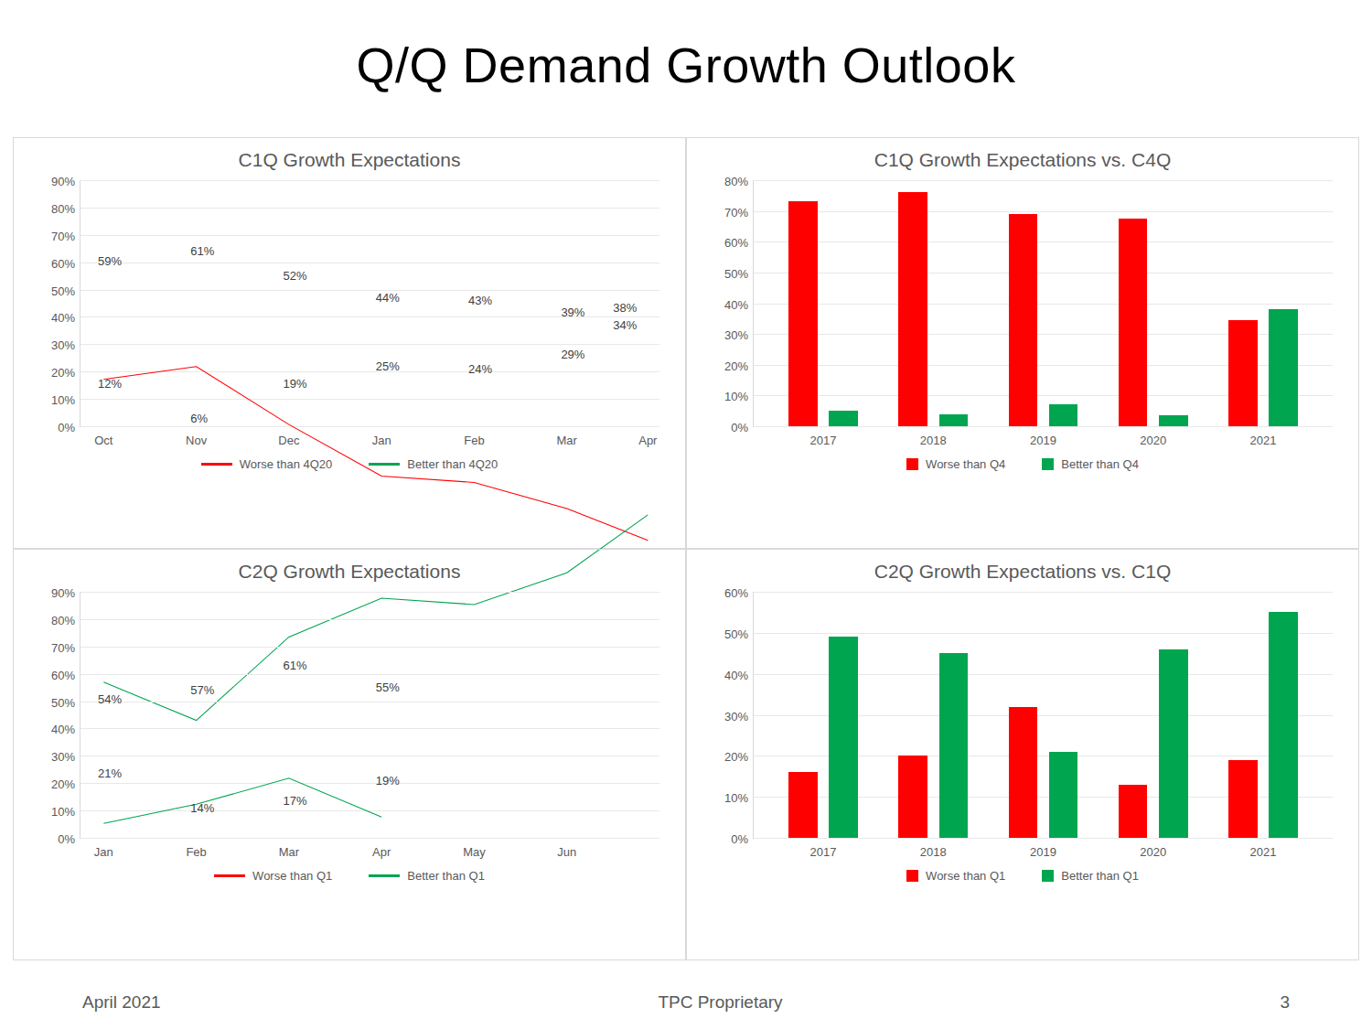Q/Q Demand Growth Outlook
C1Q Growth Expectations
90%
80%
70%
60%
50%
40%
30%
20%
10%
0%
Oct Nov Dec Jan Feb Mar Apr 59% 61% 52% 44% 43% 39% 34% 12% 6% 19% 25% 24% 29% 38%
Worse than 4Q20 Better than 4Q20
C1Q Growth Expectations vs. C4Q
80%
70%
60%
50%
40%
30%
20%
10%
0%
2017 2018 2019 2020 2021
Worse than Q4 Better than Q4
C2Q Growth Expectations
90%
80%
70%
60%
50%
40%
30%
20%
10%
0%
Jan Feb Mar Apr May Jun 54% 57% 61% 55% 21% 14% 17% 19%
Worse than Q1 Better than Q1
C2Q Growth Expectations vs. C1Q
60%
50%
40%
30%
20%
10%
0%
2017 2018 2019 2020 2021
Worse than Q1 Better than Q1
April 2021 TPC Proprietary 3